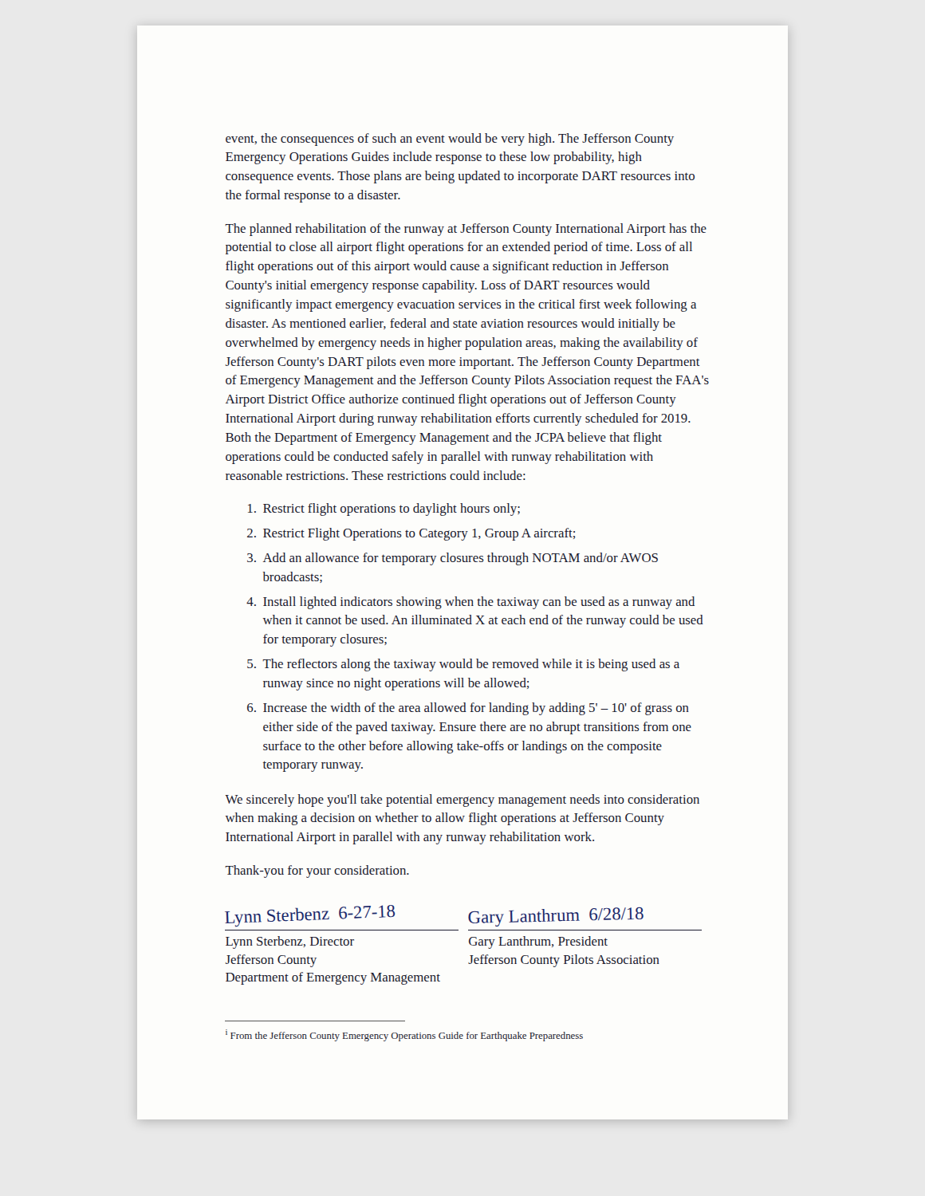event, the consequences of such an event would be very high. The Jefferson County Emergency Operations Guides include response to these low probability, high consequence events. Those plans are being updated to incorporate DART resources into the formal response to a disaster.
The planned rehabilitation of the runway at Jefferson County International Airport has the potential to close all airport flight operations for an extended period of time. Loss of all flight operations out of this airport would cause a significant reduction in Jefferson County's initial emergency response capability. Loss of DART resources would significantly impact emergency evacuation services in the critical first week following a disaster. As mentioned earlier, federal and state aviation resources would initially be overwhelmed by emergency needs in higher population areas, making the availability of Jefferson County's DART pilots even more important. The Jefferson County Department of Emergency Management and the Jefferson County Pilots Association request the FAA's Airport District Office authorize continued flight operations out of Jefferson County International Airport during runway rehabilitation efforts currently scheduled for 2019. Both the Department of Emergency Management and the JCPA believe that flight operations could be conducted safely in parallel with runway rehabilitation with reasonable restrictions. These restrictions could include:
Restrict flight operations to daylight hours only;
Restrict Flight Operations to Category 1, Group A aircraft;
Add an allowance for temporary closures through NOTAM and/or AWOS broadcasts;
Install lighted indicators showing when the taxiway can be used as a runway and when it cannot be used. An illuminated X at each end of the runway could be used for temporary closures;
The reflectors along the taxiway would be removed while it is being used as a runway since no night operations will be allowed;
Increase the width of the area allowed for landing by adding 5' – 10' of grass on either side of the paved taxiway. Ensure there are no abrupt transitions from one surface to the other before allowing take-offs or landings on the composite temporary runway.
We sincerely hope you'll take potential emergency management needs into consideration when making a decision on whether to allow flight operations at Jefferson County International Airport in parallel with any runway rehabilitation work.
Thank-you for your consideration.
| Lynn Sterbenz 6-27-18 Lynn Sterbenz, Director Jefferson County Department of Emergency Management | Gary Lanthrum 6/28/18 Gary Lanthrum, President Jefferson County Pilots Association |
i From the Jefferson County Emergency Operations Guide for Earthquake Preparedness